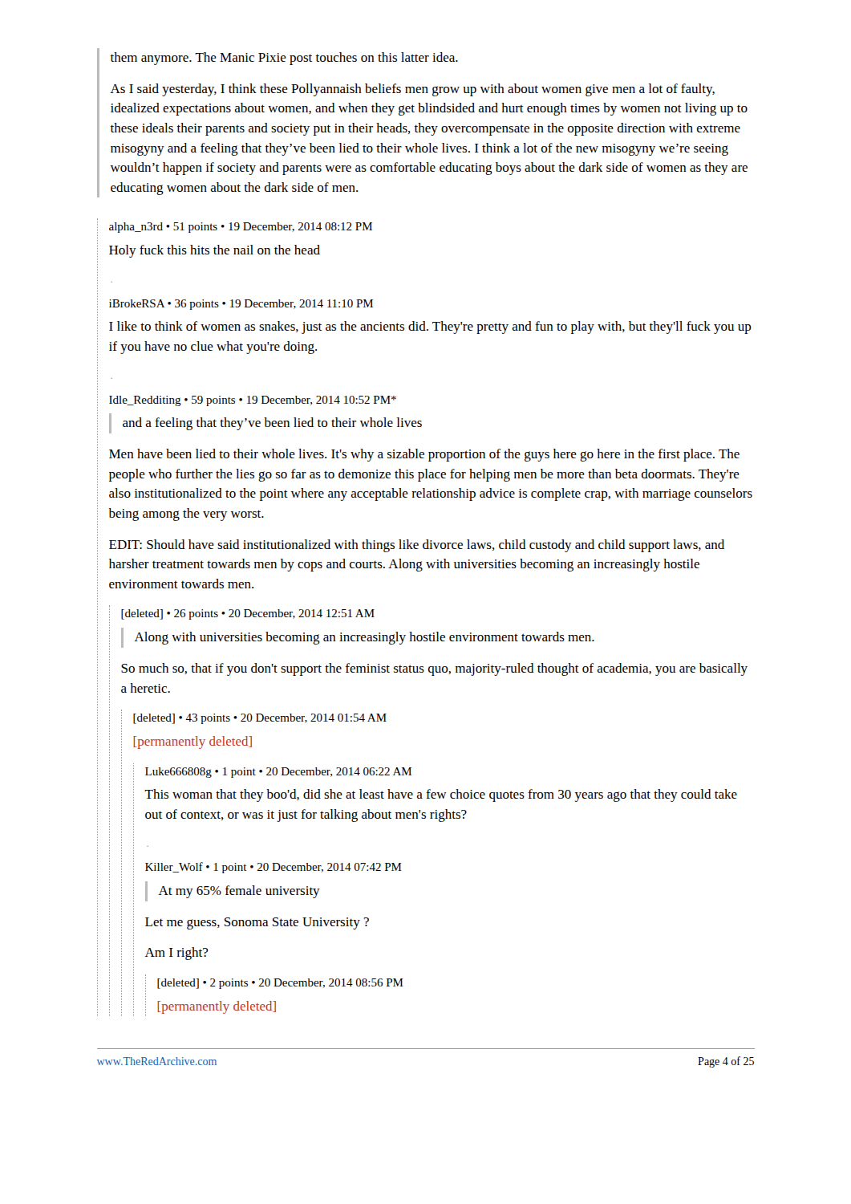them anymore. The Manic Pixie post touches on this latter idea.
As I said yesterday, I think these Pollyannaish beliefs men grow up with about women give men a lot of faulty, idealized expectations about women, and when they get blindsided and hurt enough times by women not living up to these ideals their parents and society put in their heads, they overcompensate in the opposite direction with extreme misogyny and a feeling that they’ve been lied to their whole lives. I think a lot of the new misogyny we’re seeing wouldn’t happen if society and parents were as comfortable educating boys about the dark side of women as they are educating women about the dark side of men.
alpha_n3rd • 51 points • 19 December, 2014 08:12 PM
Holy fuck this hits the nail on the head
.
iBrokeRSA • 36 points • 19 December, 2014 11:10 PM
I like to think of women as snakes, just as the ancients did. They're pretty and fun to play with, but they'll fuck you up if you have no clue what you're doing.
.
Idle_Redditing • 59 points • 19 December, 2014 10:52 PM*
and a feeling that they’ve been lied to their whole lives
Men have been lied to their whole lives. It's why a sizable proportion of the guys here go here in the first place. The people who further the lies go so far as to demonize this place for helping men be more than beta doormats. They're also institutionalized to the point where any acceptable relationship advice is complete crap, with marriage counselors being among the very worst.
EDIT: Should have said institutionalized with things like divorce laws, child custody and child support laws, and harsher treatment towards men by cops and courts. Along with universities becoming an increasingly hostile environment towards men.
[deleted] • 26 points • 20 December, 2014 12:51 AM
Along with universities becoming an increasingly hostile environment towards men.
So much so, that if you don't support the feminist status quo, majority-ruled thought of academia, you are basically a heretic.
[deleted] • 43 points • 20 December, 2014 01:54 AM
[permanently deleted]
Luke666808g • 1 point • 20 December, 2014 06:22 AM
This woman that they boo'd, did she at least have a few choice quotes from 30 years ago that they could take out of context, or was it just for talking about men's rights?
.
Killer_Wolf • 1 point • 20 December, 2014 07:42 PM
At my 65% female university
Let me guess, Sonoma State University ?
Am I right?
[deleted] • 2 points • 20 December, 2014 08:56 PM
[permanently deleted]
www.TheRedArchive.com Page 4 of 25